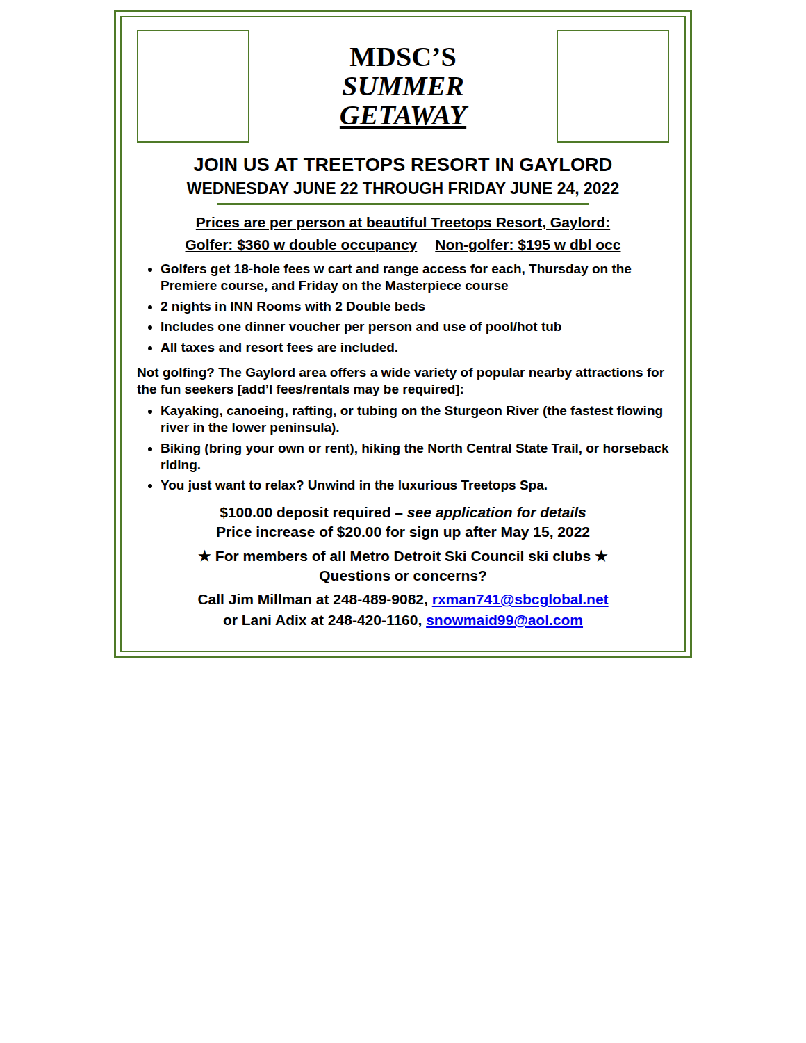MDSC’S SUMMER GETAWAY
JOIN US AT TREETOPS RESORT IN GAYLORD
WEDNESDAY JUNE 22 THROUGH FRIDAY JUNE 24, 2022
Prices are per person at beautiful Treetops Resort, Gaylord:
Golfer: $360 w double occupancy Non-golfer: $195 w dbl occ
Golfers get 18-hole fees w cart and range access for each, Thursday on the Premiere course, and Friday on the Masterpiece course
2 nights in INN Rooms with 2 Double beds
Includes one dinner voucher per person and use of pool/hot tub
All taxes and resort fees are included.
Not golfing? The Gaylord area offers a wide variety of popular nearby attractions for the fun seekers [add’l fees/rentals may be required]:
Kayaking, canoeing, rafting, or tubing on the Sturgeon River (the fastest flowing river in the lower peninsula).
Biking (bring your own or rent), hiking the North Central State Trail, or horseback riding.
You just want to relax? Unwind in the luxurious Treetops Spa.
$100.00 deposit required – see application for details
Price increase of $20.00 for sign up after May 15, 2022
★ For members of all Metro Detroit Ski Council ski clubs ★
Questions or concerns?
Call Jim Millman at 248-489-9082, rxman741@sbcglobal.net
or Lani Adix at 248-420-1160, snowmaid99@aol.com